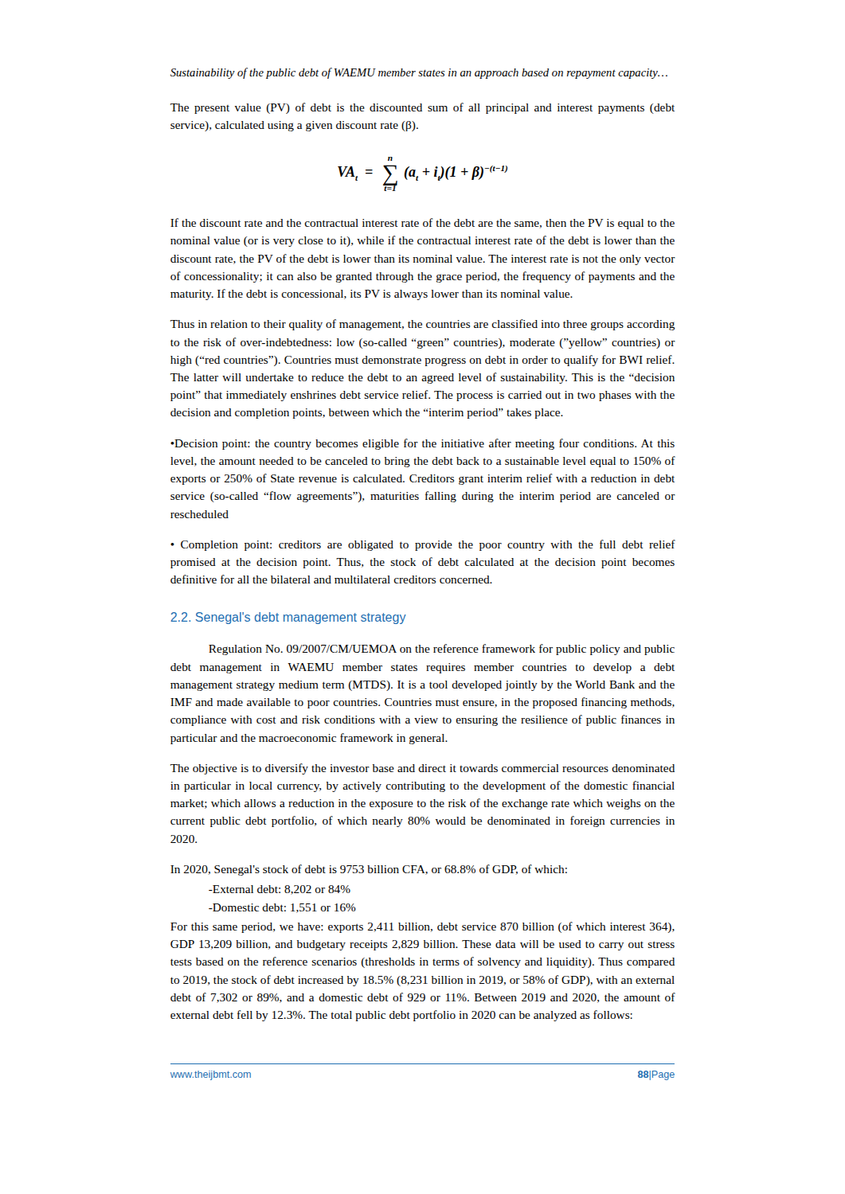Sustainability of the public debt of WAEMU member states in an approach based on repayment capacity…
The present value (PV) of debt is the discounted sum of all principal and interest payments (debt service), calculated using a given discount rate (β).
VAt = n ∑ t=1 (at + it)(1 + β)−(t−1)
If the discount rate and the contractual interest rate of the debt are the same, then the PV is equal to the nominal value (or is very close to it), while if the contractual interest rate of the debt is lower than the discount rate, the PV of the debt is lower than its nominal value. The interest rate is not the only vector of concessionality; it can also be granted through the grace period, the frequency of payments and the maturity. If the debt is concessional, its PV is always lower than its nominal value.
Thus in relation to their quality of management, the countries are classified into three groups according to the risk of over-indebtedness: low (so-called “green” countries), moderate (”yellow” countries) or high (“red countries”). Countries must demonstrate progress on debt in order to qualify for BWI relief. The latter will undertake to reduce the debt to an agreed level of sustainability. This is the “decision point” that immediately enshrines debt service relief. The process is carried out in two phases with the decision and completion points, between which the “interim period” takes place.
•Decision point: the country becomes eligible for the initiative after meeting four conditions. At this level, the amount needed to be canceled to bring the debt back to a sustainable level equal to 150% of exports or 250% of State revenue is calculated. Creditors grant interim relief with a reduction in debt service (so-called “flow agreements”), maturities falling during the interim period are canceled or rescheduled
• Completion point: creditors are obligated to provide the poor country with the full debt relief promised at the decision point. Thus, the stock of debt calculated at the decision point becomes definitive for all the bilateral and multilateral creditors concerned.
2.2. Senegal's debt management strategy
Regulation No. 09/2007/CM/UEMOA on the reference framework for public policy and public debt management in WAEMU member states requires member countries to develop a debt management strategy medium term (MTDS). It is a tool developed jointly by the World Bank and the IMF and made available to poor countries. Countries must ensure, in the proposed financing methods, compliance with cost and risk conditions with a view to ensuring the resilience of public finances in particular and the macroeconomic framework in general.
The objective is to diversify the investor base and direct it towards commercial resources denominated in particular in local currency, by actively contributing to the development of the domestic financial market; which allows a reduction in the exposure to the risk of the exchange rate which weighs on the current public debt portfolio, of which nearly 80% would be denominated in foreign currencies in 2020.
In 2020, Senegal's stock of debt is 9753 billion CFA, or 68.8% of GDP, of which:
-External debt: 8,202 or 84%
-Domestic debt: 1,551 or 16%
For this same period, we have: exports 2,411 billion, debt service 870 billion (of which interest 364), GDP 13,209 billion, and budgetary receipts 2,829 billion. These data will be used to carry out stress tests based on the reference scenarios (thresholds in terms of solvency and liquidity). Thus compared to 2019, the stock of debt increased by 18.5% (8,231 billion in 2019, or 58% of GDP), with an external debt of 7,302 or 89%, and a domestic debt of 929 or 11%. Between 2019 and 2020, the amount of external debt fell by 12.3%. The total public debt portfolio in 2020 can be analyzed as follows:
www.theijbmt.com
88|Page